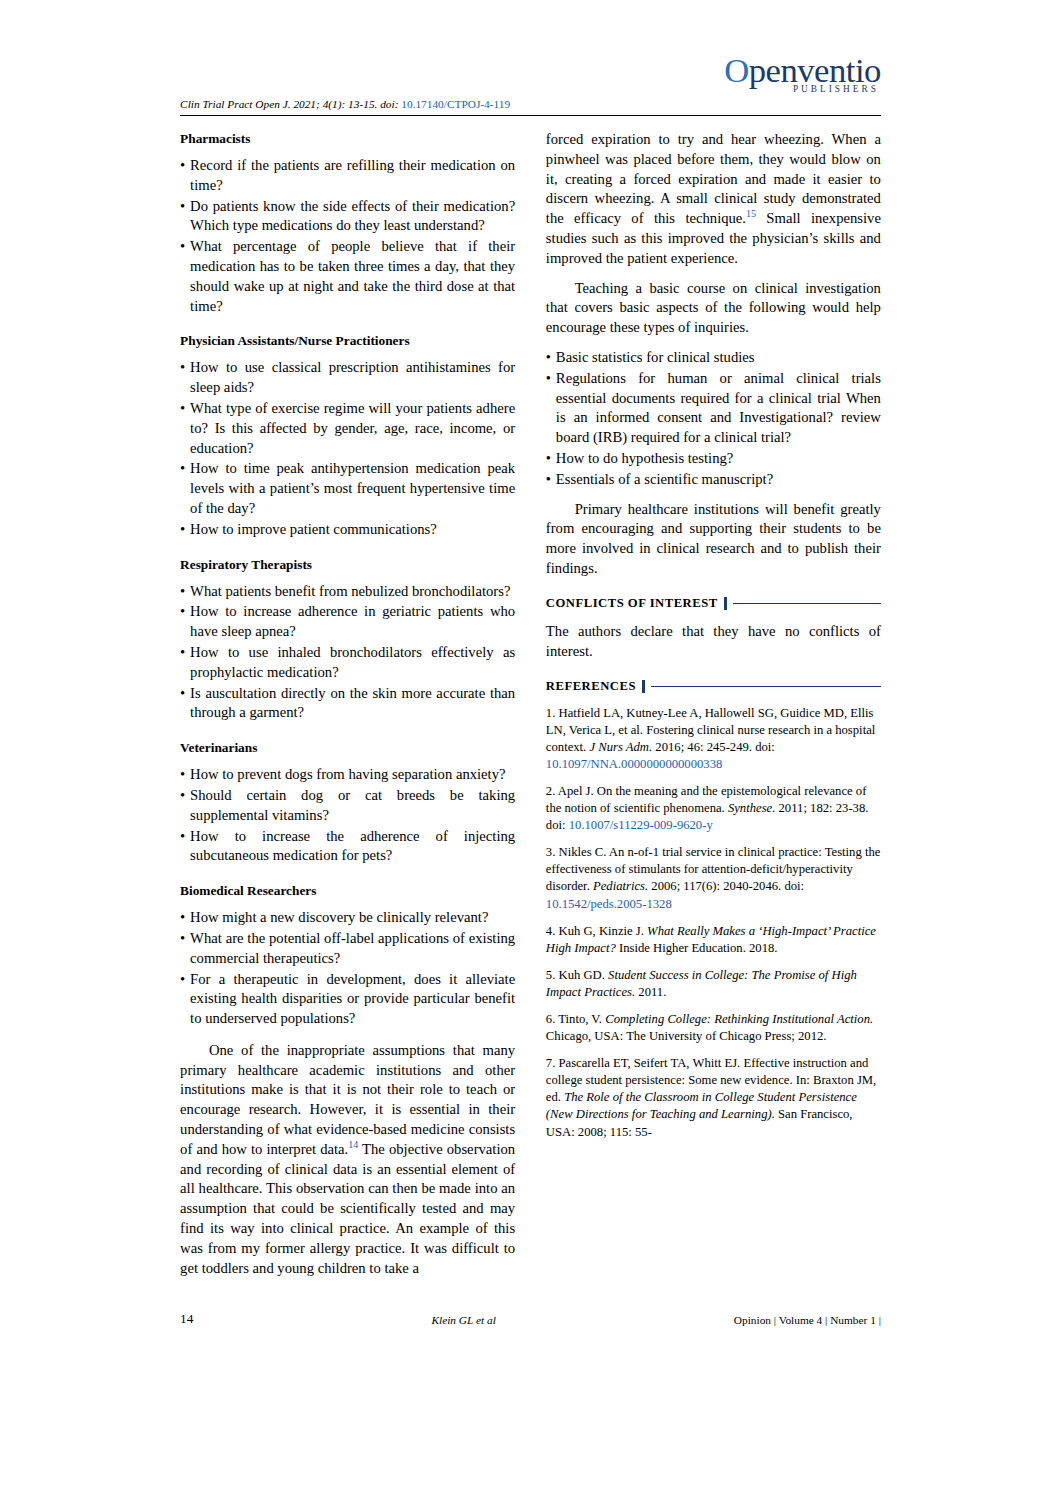Openventio
PUBLISHERS
Clin Trial Pract Open J. 2021; 4(1): 13-15. doi: 10.17140/CTPOJ-4-119
Pharmacists
Record if the patients are refilling their medication on time?
Do patients know the side effects of their medication? Which type medications do they least understand?
What percentage of people believe that if their medication has to be taken three times a day, that they should wake up at night and take the third dose at that time?
Physician Assistants/Nurse Practitioners
How to use classical prescription antihistamines for sleep aids?
What type of exercise regime will your patients adhere to? Is this affected by gender, age, race, income, or education?
How to time peak antihypertension medication peak levels with a patient’s most frequent hypertensive time of the day?
How to improve patient communications?
Respiratory Therapists
What patients benefit from nebulized bronchodilators?
How to increase adherence in geriatric patients who have sleep apnea?
How to use inhaled bronchodilators effectively as prophylactic medication?
Is auscultation directly on the skin more accurate than through a garment?
Veterinarians
How to prevent dogs from having separation anxiety?
Should certain dog or cat breeds be taking supplemental vitamins?
How to increase the adherence of injecting subcutaneous medication for pets?
Biomedical Researchers
How might a new discovery be clinically relevant?
What are the potential off-label applications of existing commercial therapeutics?
For a therapeutic in development, does it alleviate existing health disparities or provide particular benefit to underserved populations?
One of the inappropriate assumptions that many primary healthcare academic institutions and other institutions make is that it is not their role to teach or encourage research. However, it is essential in their understanding of what evidence-based medicine consists of and how to interpret data.14 The objective observation and recording of clinical data is an essential element of all healthcare. This observation can then be made into an assumption that could be scientifically tested and may find its way into clinical practice. An example of this was from my former allergy practice. It was difficult to get toddlers and young children to take a
forced expiration to try and hear wheezing. When a pinwheel was placed before them, they would blow on it, creating a forced expiration and made it easier to discern wheezing. A small clinical study demonstrated the efficacy of this technique.15 Small inexpensive studies such as this improved the physician’s skills and improved the patient experience.
Teaching a basic course on clinical investigation that covers basic aspects of the following would help encourage these types of inquiries.
Basic statistics for clinical studies
Regulations for human or animal clinical trials essential documents required for a clinical trial When is an informed consent and Investigational? review board (IRB) required for a clinical trial?
How to do hypothesis testing?
Essentials of a scientific manuscript?
Primary healthcare institutions will benefit greatly from encouraging and supporting their students to be more involved in clinical research and to publish their findings.
CONFLICTS OF INTEREST
The authors declare that they have no conflicts of interest.
REFERENCES
1. Hatfield LA, Kutney-Lee A, Hallowell SG, Guidice MD, Ellis LN, Verica L, et al. Fostering clinical nurse research in a hospital context. J Nurs Adm. 2016; 46: 245-249. doi: 10.1097/NNA.0000000000000338
2. Apel J. On the meaning and the epistemological relevance of the notion of scientific phenomena. Synthese. 2011; 182: 23-38. doi: 10.1007/s11229-009-9620-y
3. Nikles C. An n-of-1 trial service in clinical practice: Testing the effectiveness of stimulants for attention-deficit/hyperactivity disorder. Pediatrics. 2006; 117(6): 2040-2046. doi: 10.1542/peds.2005-1328
4. Kuh G, Kinzie J. What Really Makes a ‘High-Impact’ Practice High Impact? Inside Higher Education. 2018.
5. Kuh GD. Student Success in College: The Promise of High Impact Practices. 2011.
6. Tinto, V. Completing College: Rethinking Institutional Action. Chicago, USA: The University of Chicago Press; 2012.
7. Pascarella ET, Seifert TA, Whitt EJ. Effective instruction and college student persistence: Some new evidence. In: Braxton JM, ed. The Role of the Classroom in College Student Persistence (New Directions for Teaching and Learning). San Francisco, USA: 2008; 115: 55-
14
Klein GL et al
Opinion | Volume 4 | Number 1 |